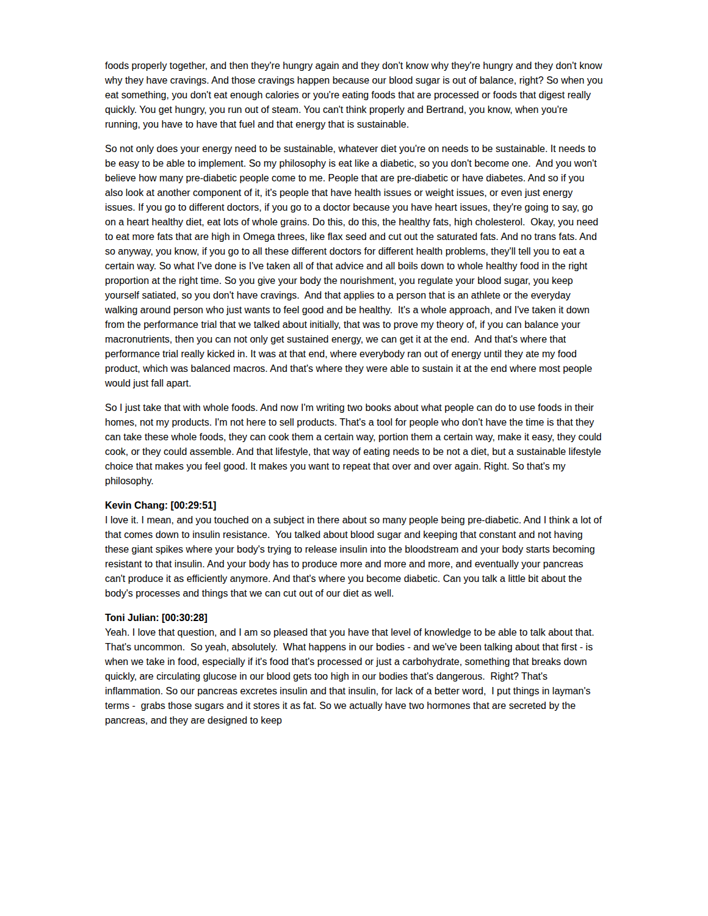foods properly together, and then they're hungry again and they don't know why they're hungry and they don't know why they have cravings. And those cravings happen because our blood sugar is out of balance, right? So when you eat something, you don't eat enough calories or you're eating foods that are processed or foods that digest really quickly. You get hungry, you run out of steam. You can't think properly and Bertrand, you know, when you're running, you have to have that fuel and that energy that is sustainable.
So not only does your energy need to be sustainable, whatever diet you're on needs to be sustainable. It needs to be easy to be able to implement. So my philosophy is eat like a diabetic, so you don't become one. And you won't believe how many pre-diabetic people come to me. People that are pre-diabetic or have diabetes. And so if you also look at another component of it, it's people that have health issues or weight issues, or even just energy issues. If you go to different doctors, if you go to a doctor because you have heart issues, they're going to say, go on a heart healthy diet, eat lots of whole grains. Do this, do this, the healthy fats, high cholesterol. Okay, you need to eat more fats that are high in Omega threes, like flax seed and cut out the saturated fats. And no trans fats. And so anyway, you know, if you go to all these different doctors for different health problems, they'll tell you to eat a certain way. So what I've done is I've taken all of that advice and all boils down to whole healthy food in the right proportion at the right time. So you give your body the nourishment, you regulate your blood sugar, you keep yourself satiated, so you don't have cravings. And that applies to a person that is an athlete or the everyday walking around person who just wants to feel good and be healthy. It's a whole approach, and I've taken it down from the performance trial that we talked about initially, that was to prove my theory of, if you can balance your macronutrients, then you can not only get sustained energy, we can get it at the end. And that's where that performance trial really kicked in. It was at that end, where everybody ran out of energy until they ate my food product, which was balanced macros. And that's where they were able to sustain it at the end where most people would just fall apart.
So I just take that with whole foods. And now I'm writing two books about what people can do to use foods in their homes, not my products. I'm not here to sell products. That's a tool for people who don't have the time is that they can take these whole foods, they can cook them a certain way, portion them a certain way, make it easy, they could cook, or they could assemble. And that lifestyle, that way of eating needs to be not a diet, but a sustainable lifestyle choice that makes you feel good. It makes you want to repeat that over and over again. Right. So that's my philosophy.
Kevin Chang: [00:29:51]
I love it. I mean, and you touched on a subject in there about so many people being pre-diabetic. And I think a lot of that comes down to insulin resistance. You talked about blood sugar and keeping that constant and not having these giant spikes where your body's trying to release insulin into the bloodstream and your body starts becoming resistant to that insulin. And your body has to produce more and more and more, and eventually your pancreas can't produce it as efficiently anymore. And that's where you become diabetic. Can you talk a little bit about the body's processes and things that we can cut out of our diet as well.
Toni Julian: [00:30:28]
Yeah. I love that question, and I am so pleased that you have that level of knowledge to be able to talk about that. That's uncommon. So yeah, absolutely. What happens in our bodies - and we've been talking about that first - is when we take in food, especially if it's food that's processed or just a carbohydrate, something that breaks down quickly, are circulating glucose in our blood gets too high in our bodies that's dangerous. Right? That's inflammation. So our pancreas excretes insulin and that insulin, for lack of a better word, I put things in layman's terms - grabs those sugars and it stores it as fat. So we actually have two hormones that are secreted by the pancreas, and they are designed to keep